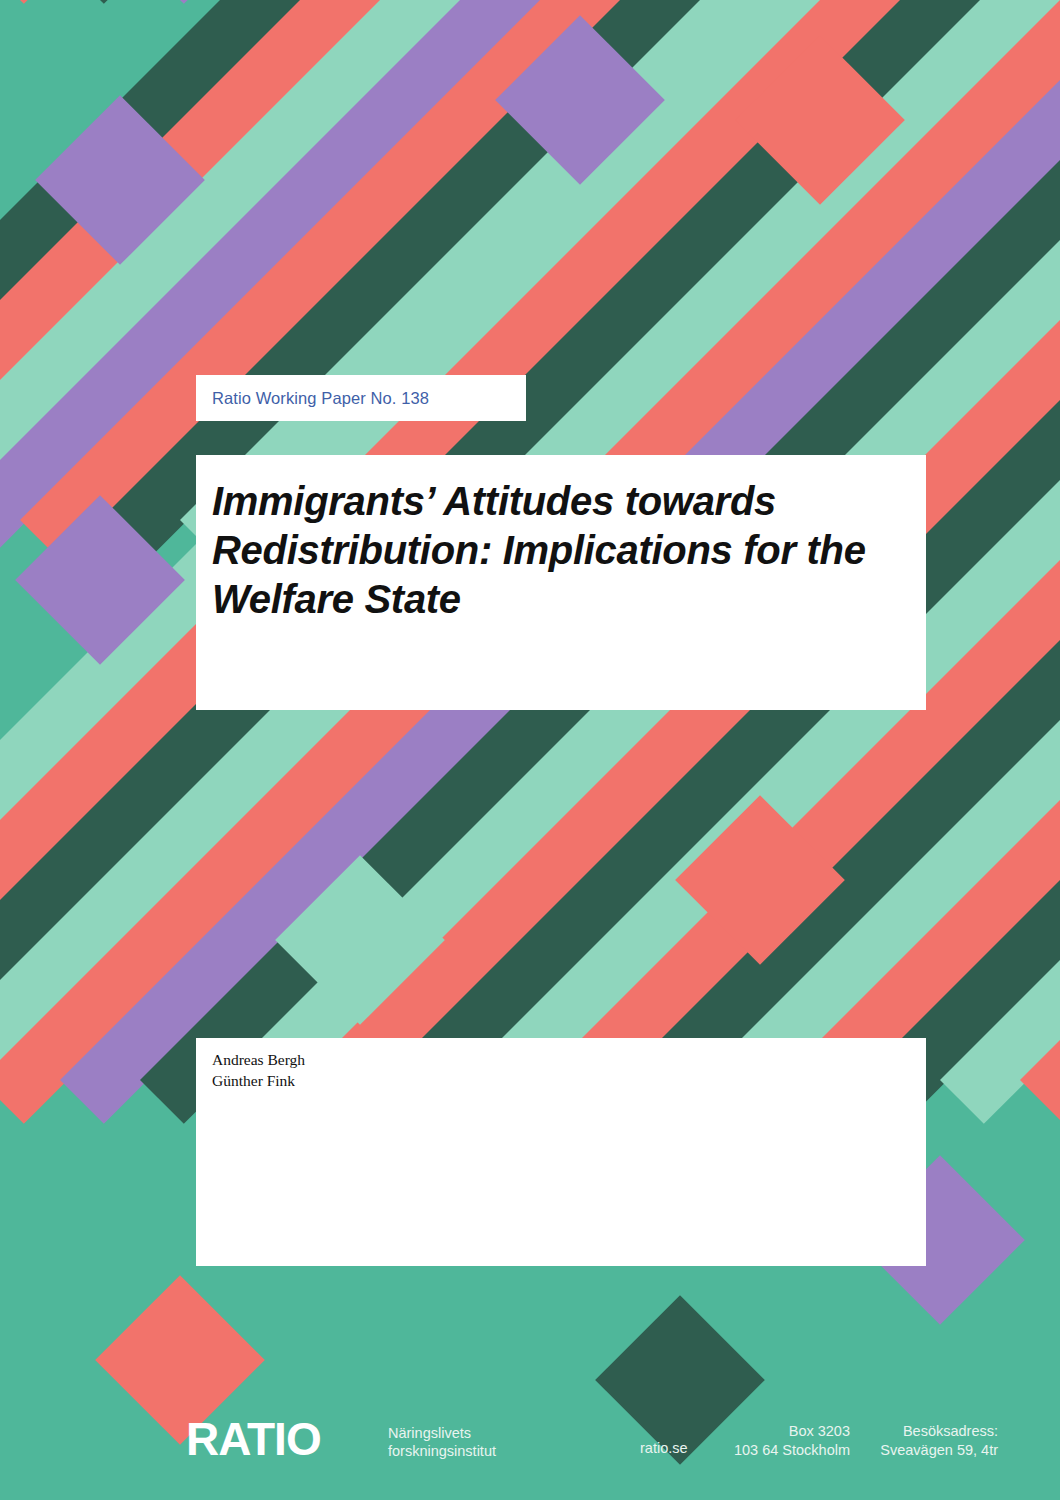Ratio Working Paper No. 138
Immigrants’ Attitudes towards Redistribution: Implications for the Welfare State
Andreas Bergh
Günther Fink
RATIO
Näringslivets
forskningsinstitut
ratio.se
Box 3203
103 64 Stockholm
Besöksadress:
Sveavägen 59, 4tr